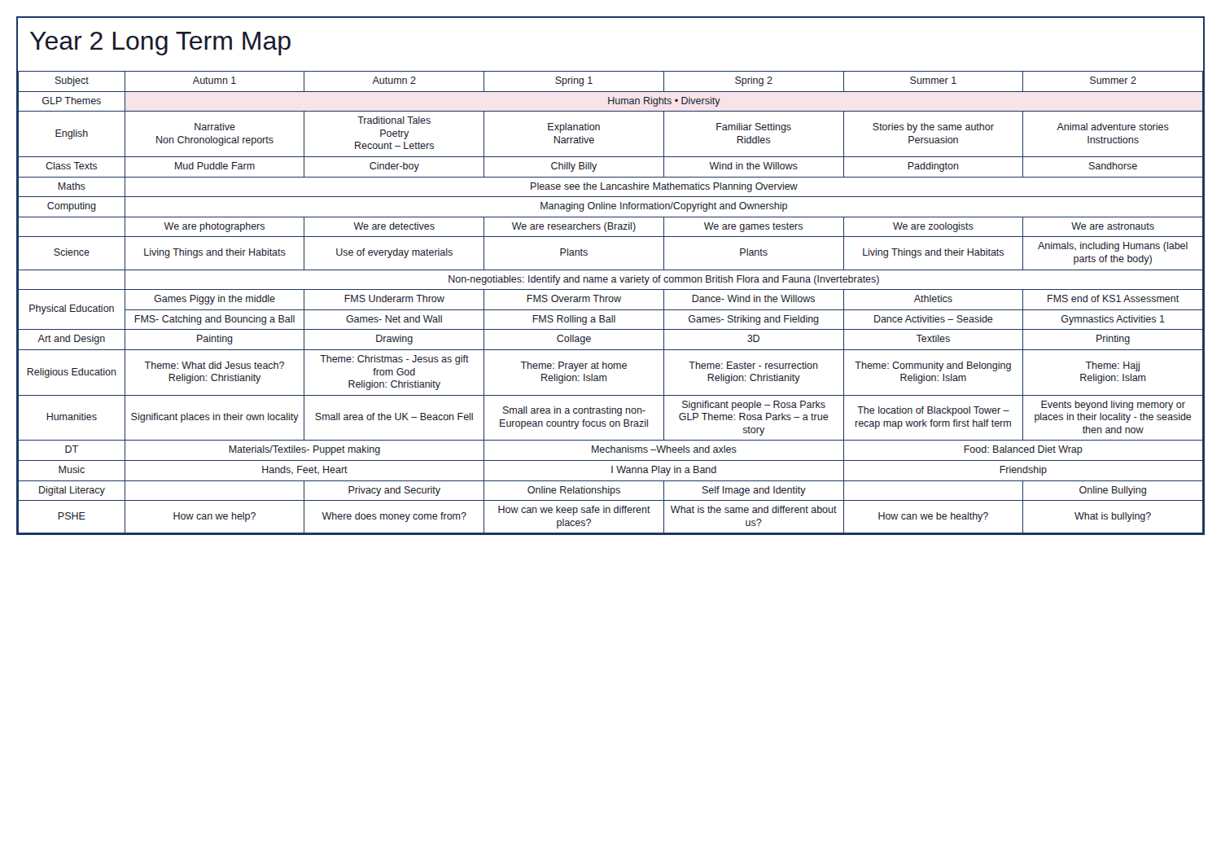Year 2 Long Term Map
| Subject | Autumn 1 | Autumn 2 | Spring 1 | Spring 2 | Summer 1 | Summer 2 |
| --- | --- | --- | --- | --- | --- | --- |
| GLP Themes | Human Rights • Diversity |
| English | Narrative Non Chronological reports | Traditional Tales Poetry Recount – Letters | Explanation Narrative | Familiar Settings Riddles | Stories by the same author Persuasion | Animal adventure stories Instructions |
| Class Texts | Mud Puddle Farm | Cinder-boy | Chilly Billy | Wind in the Willows | Paddington | Sandhorse |
| Maths | Please see the Lancashire Mathematics Planning Overview |
| Computing | Managing Online Information/Copyright and Ownership |
| | We are photographers | We are detectives | We are researchers (Brazil) | We are games testers | We are zoologists | We are astronauts |
| Use of everyday materials | Plants | Plants | Living Things and their Habitats | Animals, including Humans (label parts of the body) |
| Science | Living Things and their Habitats |
| | Non-negotiables: Identify and name a variety of common British Flora and Fauna (Invertebrates) |
| Physical Education | Games Piggy in the middle | FMS Underarm Throw | FMS Overarm Throw | Dance- Wind in the Willows | Athletics | FMS end of KS1 Assessment |
| FMS- Catching and Bouncing a Ball | Games- Net and Wall | FMS Rolling a Ball | Games- Striking and Fielding | Dance Activities – Seaside | Gymnastics Activities 1 |
| Art and Design | Painting | Drawing | Collage | 3D | Textiles | Printing |
| Religious Education | Theme: What did Jesus teach? Religion: Christianity | Theme: Christmas - Jesus as gift from God Religion: Christianity | Theme: Prayer at home Religion: Islam | Theme: Easter - resurrection Religion: Christianity | Theme: Community and Belonging Religion: Islam | Theme: Hajj Religion: Islam |
| Humanities | Significant places in their own locality | Small area of the UK – Beacon Fell | Small area in a contrasting non-European country focus on Brazil | Significant people – Rosa Parks GLP Theme: Rosa Parks – a true story | The location of Blackpool Tower – recap map work form first half term | Events beyond living memory or places in their locality - the seaside then and now |
| DT | Materials/Textiles- Puppet making | Mechanisms –Wheels and axles | Food: Balanced Diet Wrap |
| Music | Hands, Feet, Heart | I Wanna Play in a Band | Friendship |
| Digital Literacy | | Privacy and Security | Online Relationships | Self Image and Identity | | Online Bullying |
| PSHE | How can we help? | Where does money come from? | How can we keep safe in different places? | What is the same and different about us? | How can we be healthy? | What is bullying? |